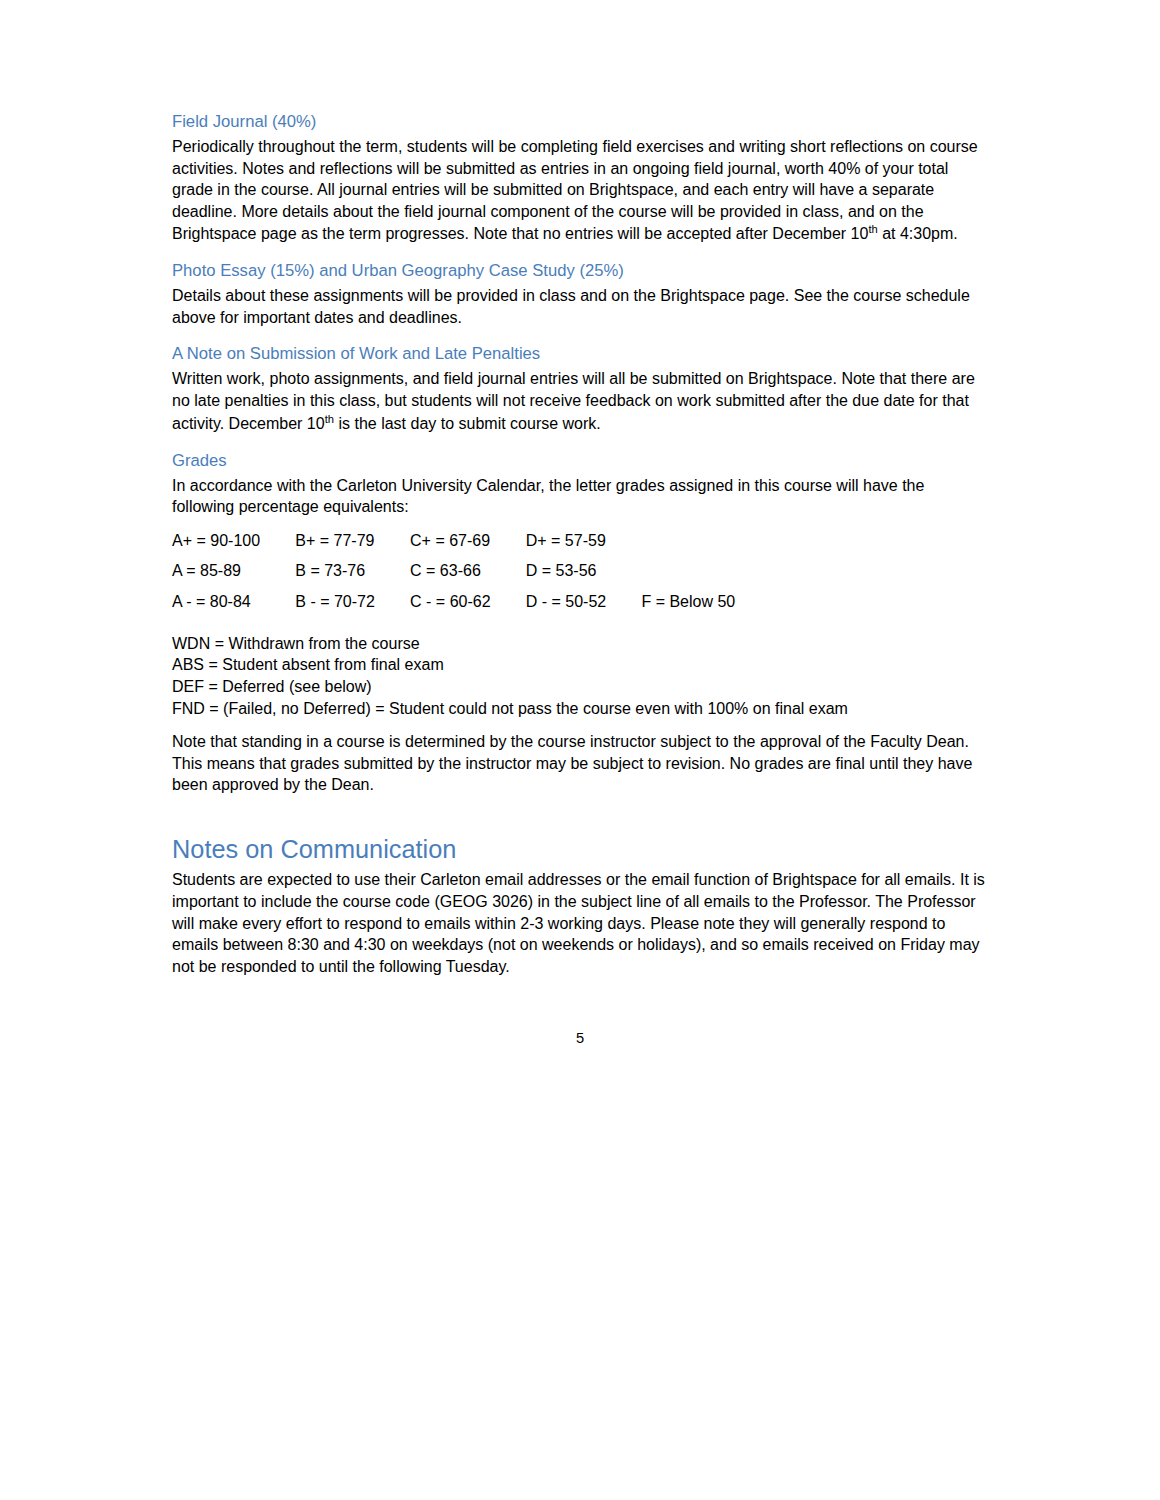Field Journal (40%)
Periodically throughout the term, students will be completing field exercises and writing short reflections on course activities. Notes and reflections will be submitted as entries in an ongoing field journal, worth 40% of your total grade in the course. All journal entries will be submitted on Brightspace, and each entry will have a separate deadline. More details about the field journal component of the course will be provided in class, and on the Brightspace page as the term progresses. Note that no entries will be accepted after December 10th at 4:30pm.
Photo Essay (15%) and Urban Geography Case Study (25%)
Details about these assignments will be provided in class and on the Brightspace page. See the course schedule above for important dates and deadlines.
A Note on Submission of Work and Late Penalties
Written work, photo assignments, and field journal entries will all be submitted on Brightspace. Note that there are no late penalties in this class, but students will not receive feedback on work submitted after the due date for that activity. December 10th is the last day to submit course work.
Grades
In accordance with the Carleton University Calendar, the letter grades assigned in this course will have the following percentage equivalents:
| A+ = 90-100 | B+ = 77-79 | C+ = 67-69 | D+ = 57-59 | |
| A = 85-89 | B = 73-76 | C = 63-66 | D = 53-56 | |
| A - = 80-84 | B - = 70-72 | C - = 60-62 | D - = 50-52 | F = Below 50 |
WDN = Withdrawn from the course
ABS = Student absent from final exam
DEF = Deferred (see below)
FND = (Failed, no Deferred) = Student could not pass the course even with 100% on final exam
Note that standing in a course is determined by the course instructor subject to the approval of the Faculty Dean. This means that grades submitted by the instructor may be subject to revision. No grades are final until they have been approved by the Dean.
Notes on Communication
Students are expected to use their Carleton email addresses or the email function of Brightspace for all emails. It is important to include the course code (GEOG 3026) in the subject line of all emails to the Professor. The Professor will make every effort to respond to emails within 2-3 working days. Please note they will generally respond to emails between 8:30 and 4:30 on weekdays (not on weekends or holidays), and so emails received on Friday may not be responded to until the following Tuesday.
5